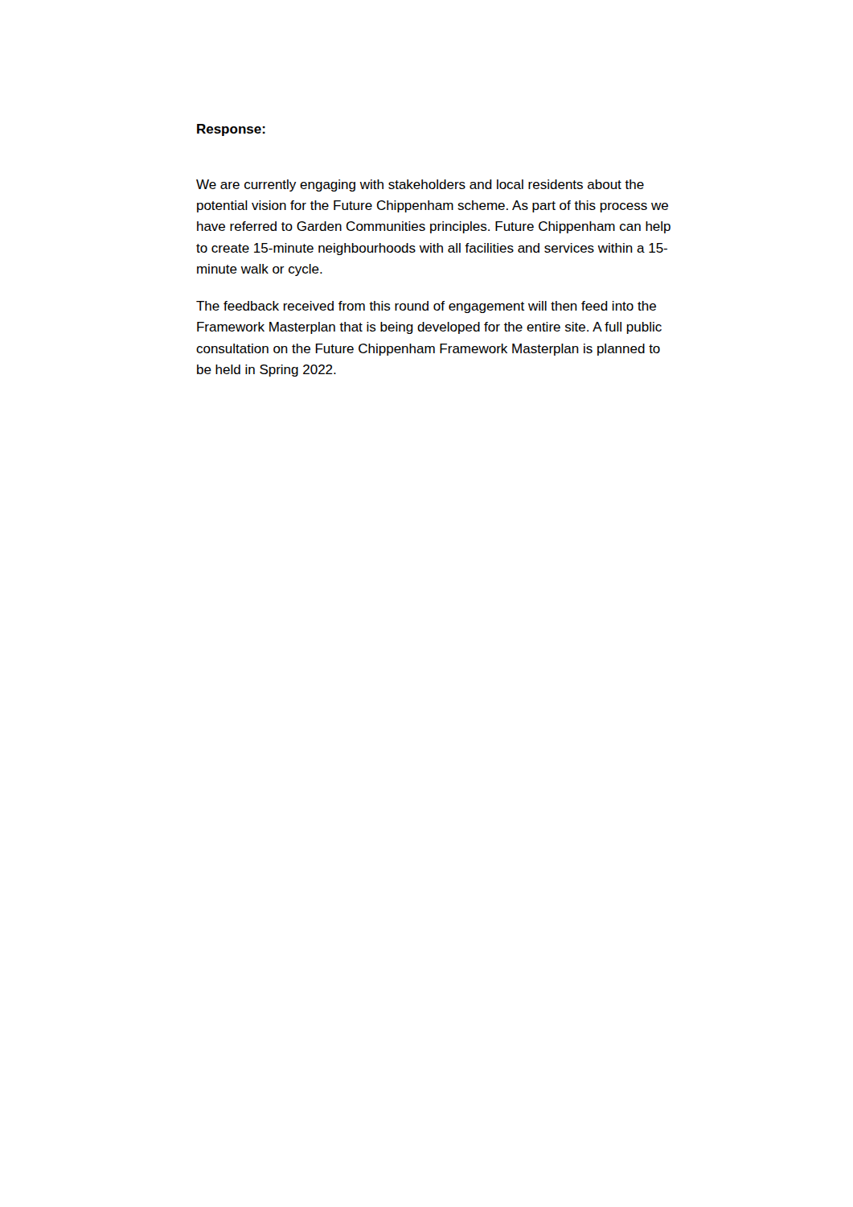Response:
We are currently engaging with stakeholders and local residents about the potential vision for the Future Chippenham scheme. As part of this process we have referred to Garden Communities principles. Future Chippenham can help to create 15-minute neighbourhoods with all facilities and services within a 15-minute walk or cycle.
The feedback received from this round of engagement will then feed into the Framework Masterplan that is being developed for the entire site. A full public consultation on the Future Chippenham Framework Masterplan is planned to be held in Spring 2022.